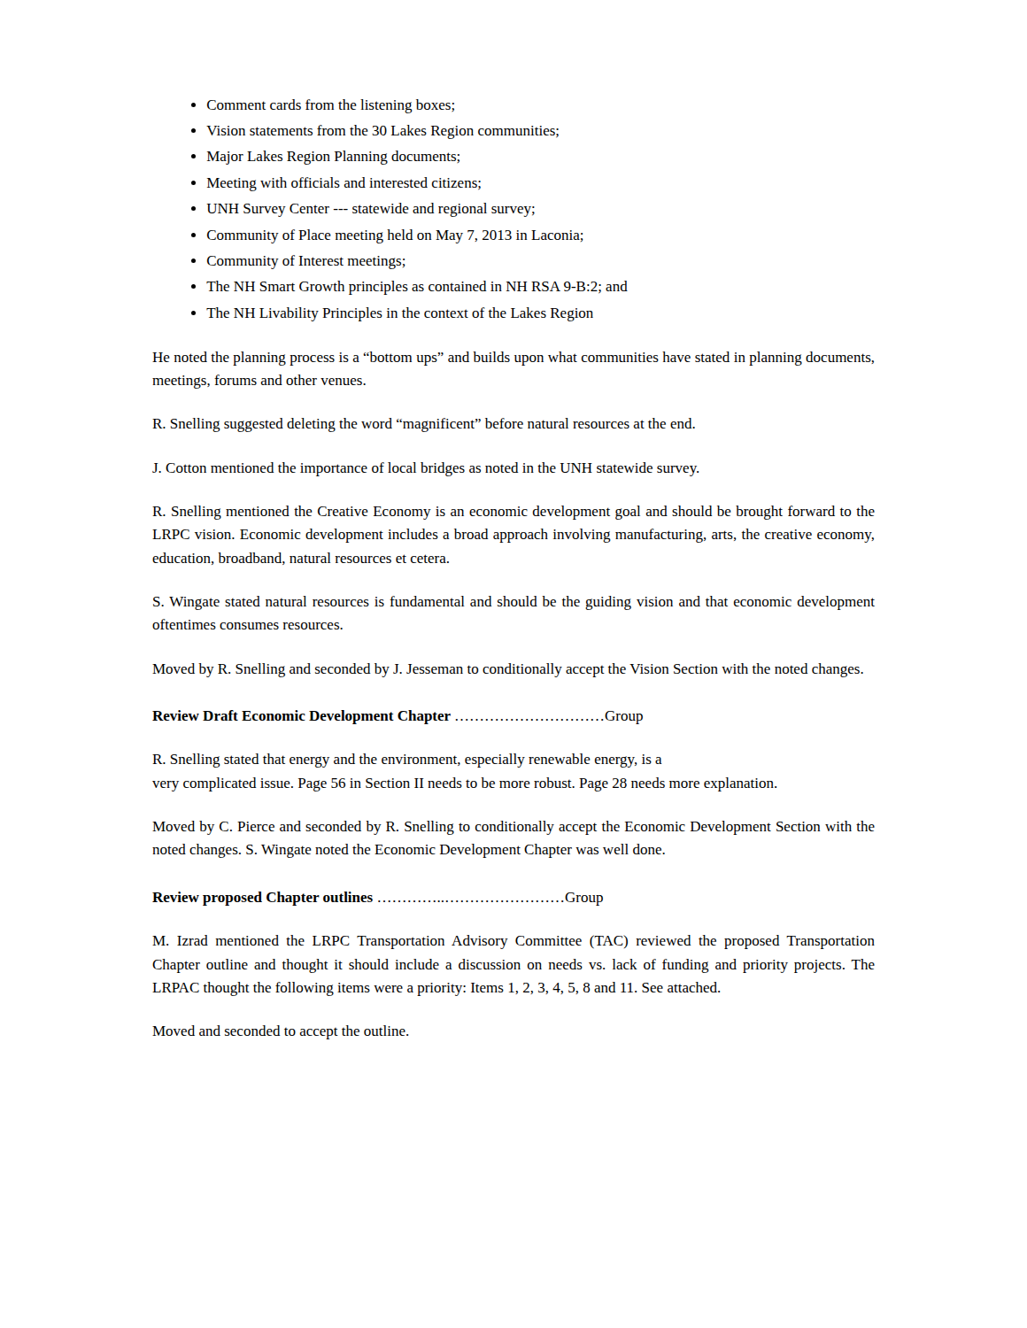Comment cards from the listening boxes;
Vision statements from the 30 Lakes Region communities;
Major Lakes Region Planning documents;
Meeting with officials and interested citizens;
UNH Survey Center --- statewide and regional survey;
Community of Place meeting held on May 7, 2013 in Laconia;
Community of Interest meetings;
The NH Smart Growth principles as contained in NH RSA 9-B:2; and
The NH Livability Principles in the context of the Lakes Region
He noted the planning process is a “bottom ups” and builds upon what communities have stated in planning documents, meetings, forums and other venues.
R. Snelling suggested deleting the word “magnificent” before natural resources at the end.
J. Cotton mentioned the importance of local bridges as noted in the UNH statewide survey.
R. Snelling mentioned the Creative Economy is an economic development goal and should be brought forward to the LRPC vision. Economic development includes a broad approach involving manufacturing, arts, the creative economy, education, broadband, natural resources et cetera.
S. Wingate stated natural resources is fundamental and should be the guiding vision and that economic development oftentimes consumes resources.
Moved by R. Snelling and seconded by J. Jesseman to conditionally accept the Vision Section with the noted changes.
Review Draft Economic Development Chapter …………………………Group
R. Snelling stated that energy and the environment, especially renewable energy, is a
very complicated issue. Page 56 in Section II needs to be more robust. Page 28 needs more explanation.
Moved by C. Pierce and seconded by R. Snelling to conditionally accept the Economic Development Section with the noted changes. S. Wingate noted the Economic Development Chapter was well done.
Review proposed Chapter outlines …………..……………………Group
M. Izrad mentioned the LRPC Transportation Advisory Committee (TAC) reviewed the proposed Transportation Chapter outline and thought it should include a discussion on needs vs. lack of funding and priority projects. The LRPAC thought the following items were a priority: Items 1, 2, 3, 4, 5, 8 and 11. See attached.
Moved and seconded to accept the outline.